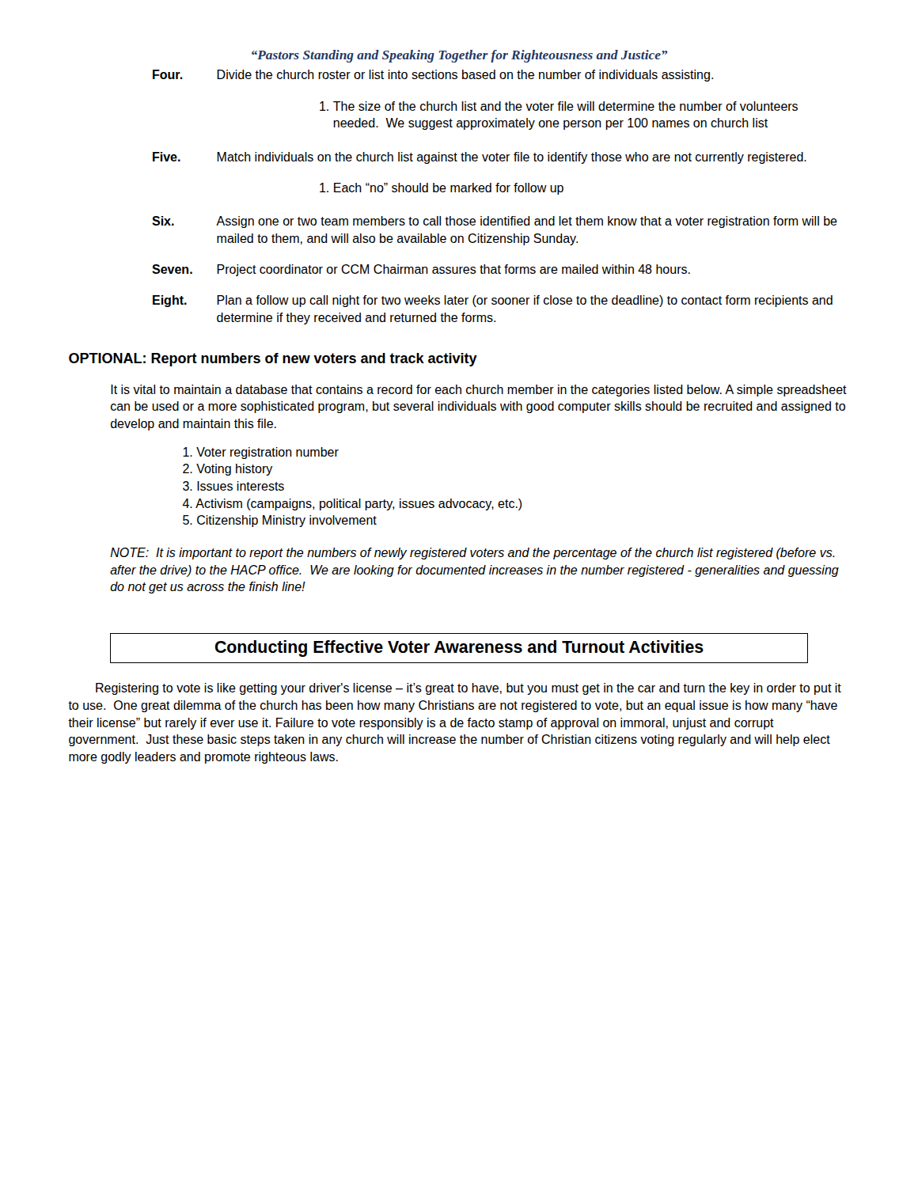“Pastors Standing and Speaking Together for Righteousness and Justice”
Four.
Divide the church roster or list into sections based on the number of individuals assisting.
The size of the church list and the voter file will determine the number of volunteers needed. We suggest approximately one person per 100 names on church list
Five.
Match individuals on the church list against the voter file to identify those who are not currently registered.
Each “no” should be marked for follow up
Six.
Assign one or two team members to call those identified and let them know that a voter registration form will be mailed to them, and will also be available on Citizenship Sunday.
Seven.
Project coordinator or CCM Chairman assures that forms are mailed within 48 hours.
Eight.
Plan a follow up call night for two weeks later (or sooner if close to the deadline) to contact form recipients and determine if they received and returned the forms.
OPTIONAL: Report numbers of new voters and track activity
It is vital to maintain a database that contains a record for each church member in the categories listed below. A simple spreadsheet can be used or a more sophisticated program, but several individuals with good computer skills should be recruited and assigned to develop and maintain this file.
1. Voter registration number
2. Voting history
3. Issues interests
4. Activism (campaigns, political party, issues advocacy, etc.)
5. Citizenship Ministry involvement
NOTE: It is important to report the numbers of newly registered voters and the percentage of the church list registered (before vs. after the drive) to the HACP office. We are looking for documented increases in the number registered - generalities and guessing do not get us across the finish line!
Conducting Effective Voter Awareness and Turnout Activities
Registering to vote is like getting your driver's license – it’s great to have, but you must get in the car and turn the key in order to put it to use. One great dilemma of the church has been how many Christians are not registered to vote, but an equal issue is how many “have their license” but rarely if ever use it. Failure to vote responsibly is a de facto stamp of approval on immoral, unjust and corrupt government. Just these basic steps taken in any church will increase the number of Christian citizens voting regularly and will help elect more godly leaders and promote righteous laws.